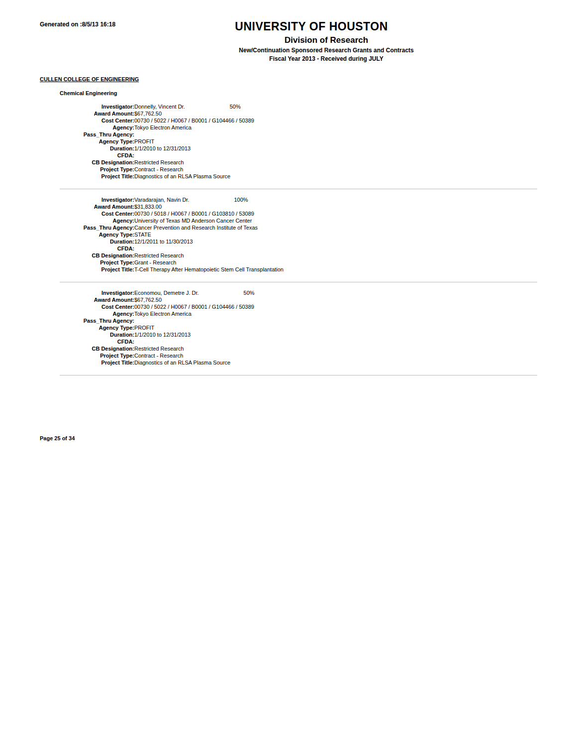Generated on :8/5/13 16:18
UNIVERSITY OF HOUSTON
Division of Research
New/Continuation Sponsored Research Grants and Contracts
Fiscal Year 2013 - Received during JULY
CULLEN COLLEGE OF ENGINEERING
Chemical Engineering
| Investigator: | Donnelly, Vincent Dr. 50% |
| Award Amount: | $67,762.50 |
| Cost Center: | 00730 / 5022 / H0067 / B0001 / G104466 / 50389 |
| Agency: | Tokyo Electron America |
| Pass_Thru Agency: | |
| Agency Type: | PROFIT |
| Duration: | 1/1/2010 to 12/31/2013 |
| CFDA: | |
| CB Designation: | Restricted Research |
| Project Type: | Contract - Research |
| Project Title: | Diagnostics of an RLSA Plasma Source |
| Investigator: | Varadarajan, Navin Dr. 100% |
| Award Amount: | $31,833.00 |
| Cost Center: | 00730 / 5018 / H0067 / B0001 / G103810 / 53089 |
| Agency: | University of Texas MD Anderson Cancer Center |
| Pass_Thru Agency: | Cancer Prevention and Research Institute of Texas |
| Agency Type: | STATE |
| Duration: | 12/1/2011 to 11/30/2013 |
| CFDA: | |
| CB Designation: | Restricted Research |
| Project Type: | Grant - Research |
| Project Title: | T-Cell Therapy After Hematopoietic Stem Cell Transplantation |
| Investigator: | Economou, Demetre J. Dr. 50% |
| Award Amount: | $67,762.50 |
| Cost Center: | 00730 / 5022 / H0067 / B0001 / G104466 / 50389 |
| Agency: | Tokyo Electron America |
| Pass_Thru Agency: | |
| Agency Type: | PROFIT |
| Duration: | 1/1/2010 to 12/31/2013 |
| CFDA: | |
| CB Designation: | Restricted Research |
| Project Type: | Contract - Research |
| Project Title: | Diagnostics of an RLSA Plasma Source |
Page 25 of 34